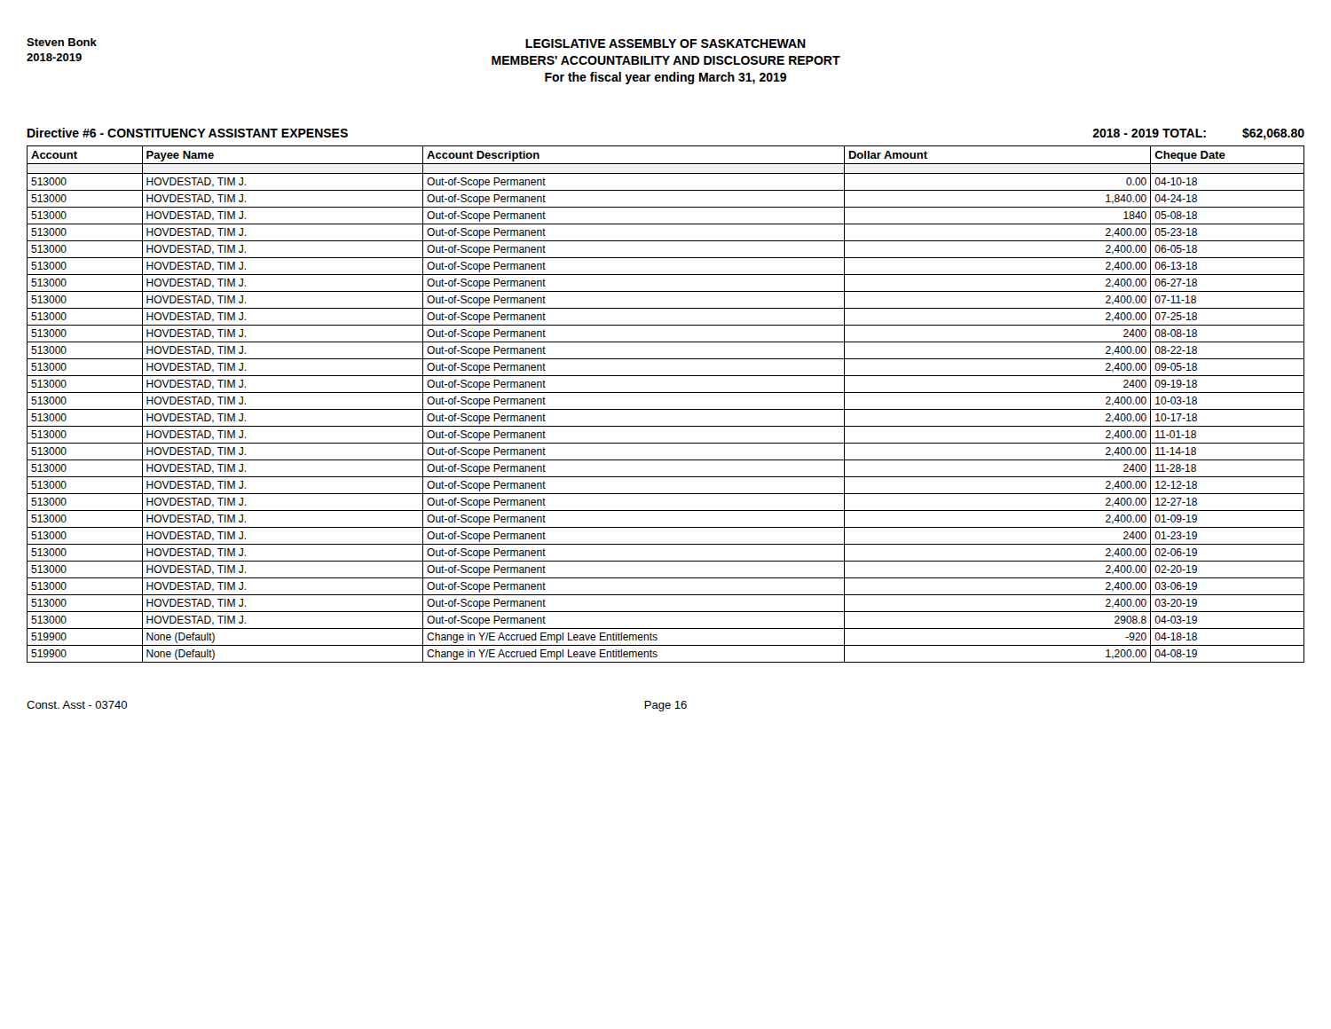Steven Bonk
2018-2019
LEGISLATIVE ASSEMBLY OF SASKATCHEWAN
MEMBERS' ACCOUNTABILITY AND DISCLOSURE REPORT
For the fiscal year ending March 31, 2019
Directive #6 - CONSTITUENCY ASSISTANT EXPENSES
2018 - 2019 TOTAL:$62,068.80
| Account | Payee Name | Account Description | Dollar Amount | Cheque Date |
| --- | --- | --- | --- | --- |
| 513000 | HOVDESTAD, TIM J. | Out-of-Scope Permanent | 0.00 | 04-10-18 |
| 513000 | HOVDESTAD, TIM J. | Out-of-Scope Permanent | 1,840.00 | 04-24-18 |
| 513000 | HOVDESTAD, TIM J. | Out-of-Scope Permanent | 1840 | 05-08-18 |
| 513000 | HOVDESTAD, TIM J. | Out-of-Scope Permanent | 2,400.00 | 05-23-18 |
| 513000 | HOVDESTAD, TIM J. | Out-of-Scope Permanent | 2,400.00 | 06-05-18 |
| 513000 | HOVDESTAD, TIM J. | Out-of-Scope Permanent | 2,400.00 | 06-13-18 |
| 513000 | HOVDESTAD, TIM J. | Out-of-Scope Permanent | 2,400.00 | 06-27-18 |
| 513000 | HOVDESTAD, TIM J. | Out-of-Scope Permanent | 2,400.00 | 07-11-18 |
| 513000 | HOVDESTAD, TIM J. | Out-of-Scope Permanent | 2,400.00 | 07-25-18 |
| 513000 | HOVDESTAD, TIM J. | Out-of-Scope Permanent | 2400 | 08-08-18 |
| 513000 | HOVDESTAD, TIM J. | Out-of-Scope Permanent | 2,400.00 | 08-22-18 |
| 513000 | HOVDESTAD, TIM J. | Out-of-Scope Permanent | 2,400.00 | 09-05-18 |
| 513000 | HOVDESTAD, TIM J. | Out-of-Scope Permanent | 2400 | 09-19-18 |
| 513000 | HOVDESTAD, TIM J. | Out-of-Scope Permanent | 2,400.00 | 10-03-18 |
| 513000 | HOVDESTAD, TIM J. | Out-of-Scope Permanent | 2,400.00 | 10-17-18 |
| 513000 | HOVDESTAD, TIM J. | Out-of-Scope Permanent | 2,400.00 | 11-01-18 |
| 513000 | HOVDESTAD, TIM J. | Out-of-Scope Permanent | 2,400.00 | 11-14-18 |
| 513000 | HOVDESTAD, TIM J. | Out-of-Scope Permanent | 2400 | 11-28-18 |
| 513000 | HOVDESTAD, TIM J. | Out-of-Scope Permanent | 2,400.00 | 12-12-18 |
| 513000 | HOVDESTAD, TIM J. | Out-of-Scope Permanent | 2,400.00 | 12-27-18 |
| 513000 | HOVDESTAD, TIM J. | Out-of-Scope Permanent | 2,400.00 | 01-09-19 |
| 513000 | HOVDESTAD, TIM J. | Out-of-Scope Permanent | 2400 | 01-23-19 |
| 513000 | HOVDESTAD, TIM J. | Out-of-Scope Permanent | 2,400.00 | 02-06-19 |
| 513000 | HOVDESTAD, TIM J. | Out-of-Scope Permanent | 2,400.00 | 02-20-19 |
| 513000 | HOVDESTAD, TIM J. | Out-of-Scope Permanent | 2,400.00 | 03-06-19 |
| 513000 | HOVDESTAD, TIM J. | Out-of-Scope Permanent | 2,400.00 | 03-20-19 |
| 513000 | HOVDESTAD, TIM J. | Out-of-Scope Permanent | 2908.8 | 04-03-19 |
| 519900 | None (Default) | Change in Y/E Accrued Empl Leave Entitlements | -920 | 04-18-18 |
| 519900 | None (Default) | Change in Y/E Accrued Empl Leave Entitlements | 1,200.00 | 04-08-19 |
Const. Asst - 03740
Page 16